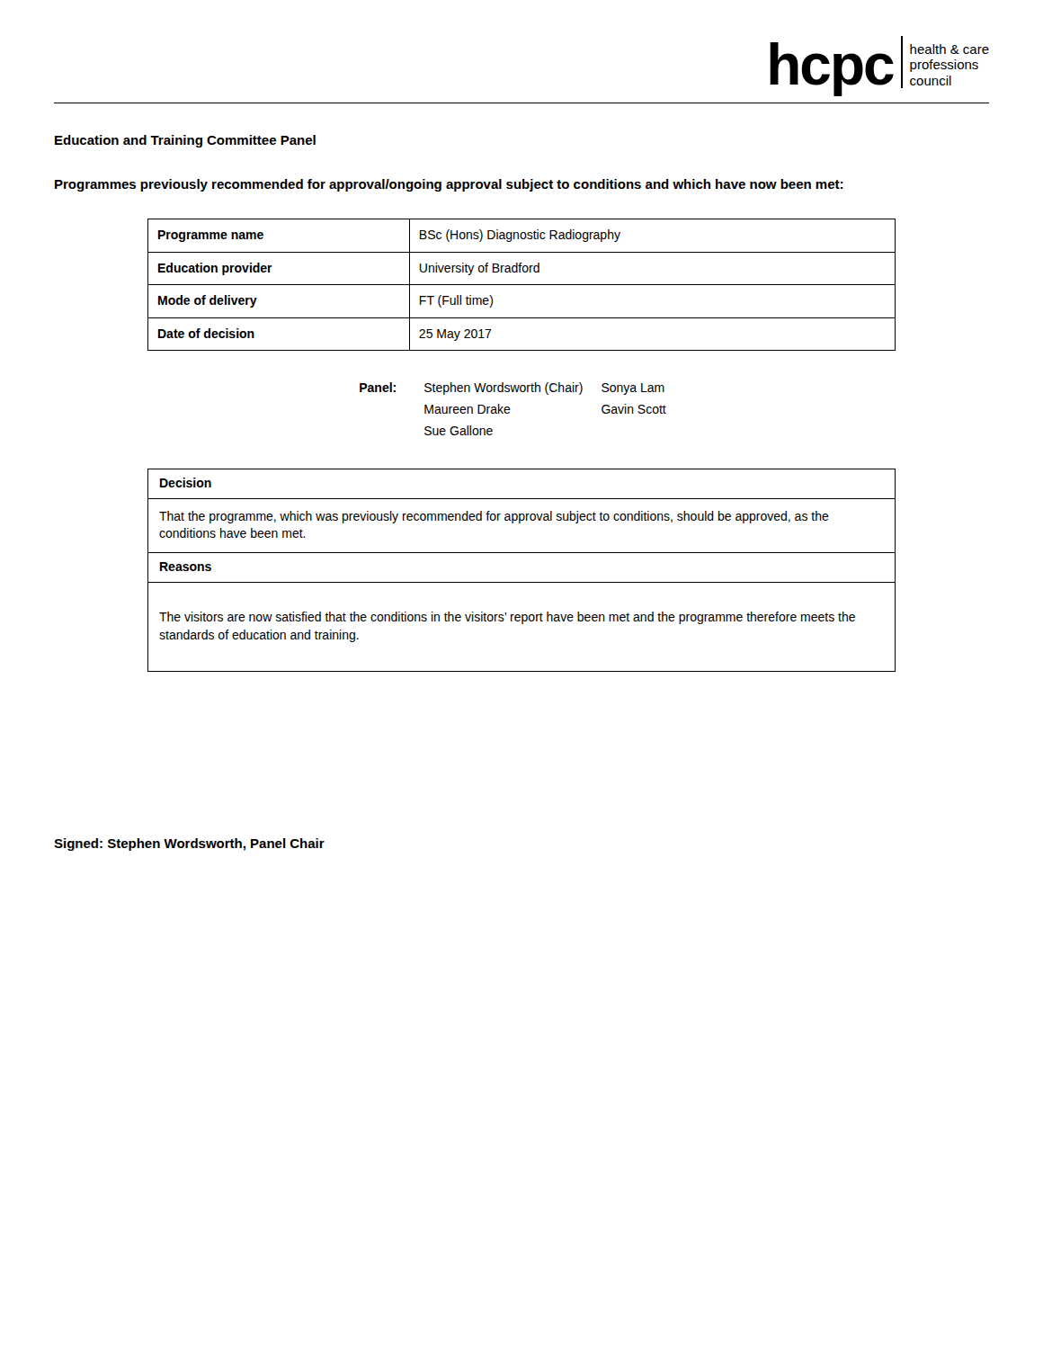hcpc
health & care
professions
council
Education and Training Committee Panel
Programmes previously recommended for approval/ongoing approval subject to conditions and which have now been met:
| Programme name | BSc (Hons) Diagnostic Radiography |
| Education provider | University of Bradford |
| Mode of delivery | FT (Full time) |
| Date of decision | 25 May 2017 |
| Panel: | Stephen Wordsworth (Chair) | Sonya Lam |
| | Maureen Drake | Gavin Scott |
| | Sue Gallone | |
| Decision |
| That the programme, which was previously recommended for approval subject to conditions, should be approved, as the conditions have been met. |
| Reasons |
| The visitors are now satisfied that the conditions in the visitors’ report have been met and the programme therefore meets the standards of education and training. |
Signed: Stephen Wordsworth, Panel Chair